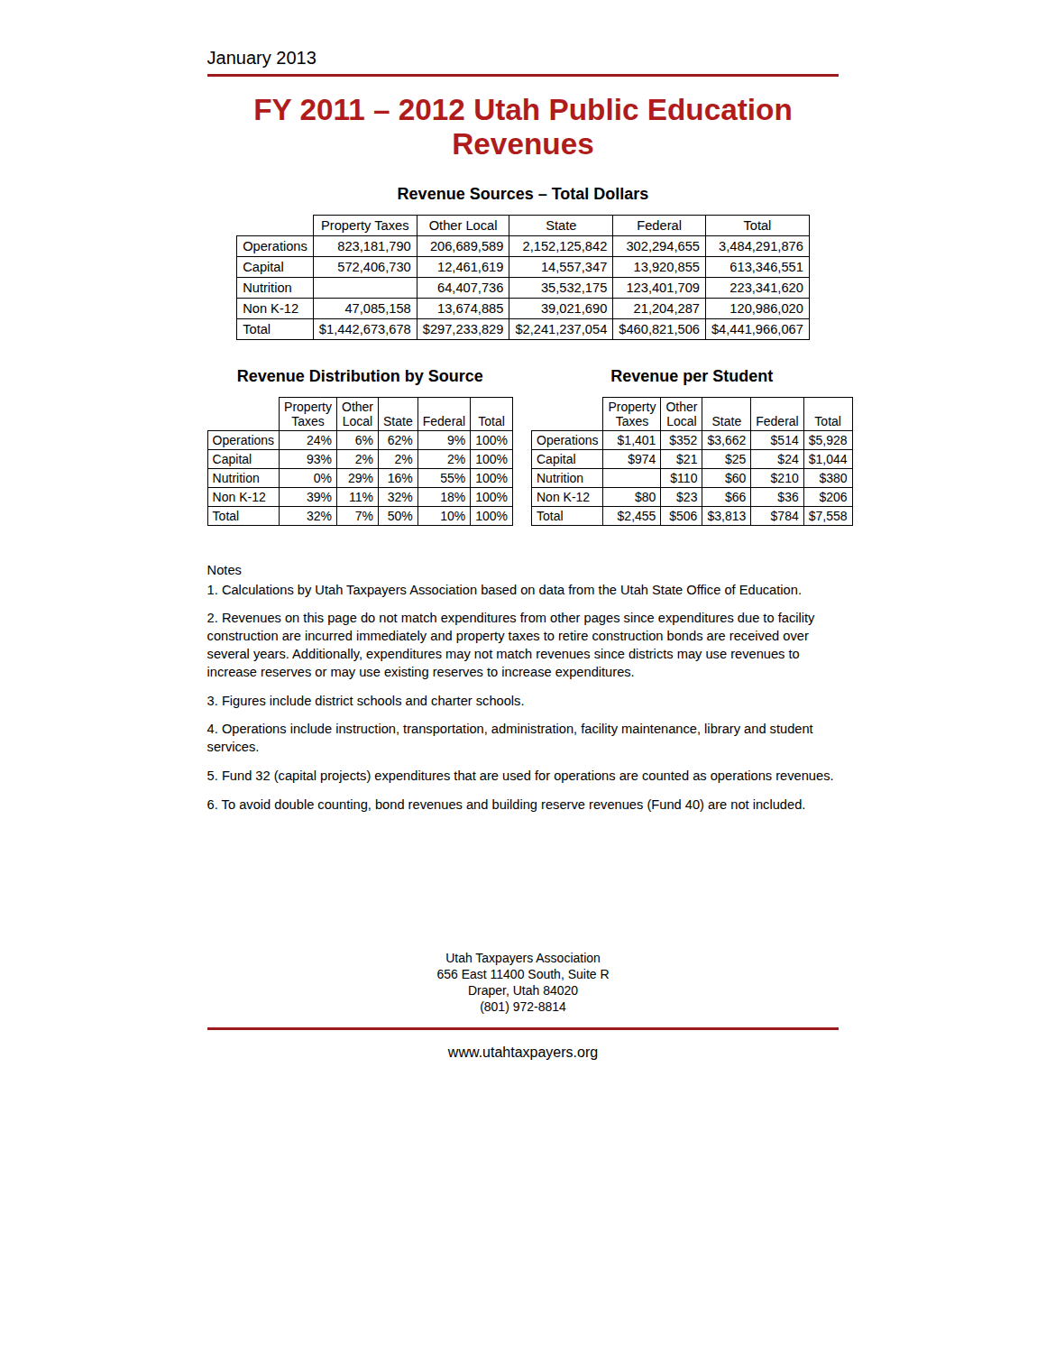January 2013
FY 2011 – 2012 Utah Public Education Revenues
Revenue Sources – Total Dollars
| | Property Taxes | Other Local | State | Federal | Total |
| --- | --- | --- | --- | --- | --- |
| Operations | 823,181,790 | 206,689,589 | 2,152,125,842 | 302,294,655 | 3,484,291,876 |
| Capital | 572,406,730 | 12,461,619 | 14,557,347 | 13,920,855 | 613,346,551 |
| Nutrition | | 64,407,736 | 35,532,175 | 123,401,709 | 223,341,620 |
| Non K-12 | 47,085,158 | 13,674,885 | 39,021,690 | 21,204,287 | 120,986,020 |
| Total | $1,442,673,678 | $297,233,829 | $2,241,237,054 | $460,821,506 | $4,441,966,067 |
Revenue Distribution by Source
| | Property Taxes | Other Local | State | Federal | Total |
| --- | --- | --- | --- | --- | --- |
| Operations | 24% | 6% | 62% | 9% | 100% |
| Capital | 93% | 2% | 2% | 2% | 100% |
| Nutrition | 0% | 29% | 16% | 55% | 100% |
| Non K-12 | 39% | 11% | 32% | 18% | 100% |
| Total | 32% | 7% | 50% | 10% | 100% |
Revenue per Student
| | Property Taxes | Other Local | State | Federal | Total |
| --- | --- | --- | --- | --- | --- |
| Operations | $1,401 | $352 | $3,662 | $514 | $5,928 |
| Capital | $974 | $21 | $25 | $24 | $1,044 |
| Nutrition | | $110 | $60 | $210 | $380 |
| Non K-12 | $80 | $23 | $66 | $36 | $206 |
| Total | $2,455 | $506 | $3,813 | $784 | $7,558 |
Notes
1. Calculations by Utah Taxpayers Association based on data from the Utah State Office of Education.
2. Revenues on this page do not match expenditures from other pages since expenditures due to facility construction are incurred immediately and property taxes to retire construction bonds are received over several years. Additionally, expenditures may not match revenues since districts may use revenues to increase reserves or may use existing reserves to increase expenditures.
3. Figures include district schools and charter schools.
4. Operations include instruction, transportation, administration, facility maintenance, library and student services.
5. Fund 32 (capital projects) expenditures that are used for operations are counted as operations revenues.
6. To avoid double counting, bond revenues and building reserve revenues (Fund 40) are not included.
Utah Taxpayers Association
656 East 11400 South, Suite R
Draper, Utah 84020
(801) 972-8814
www.utahtaxpayers.org